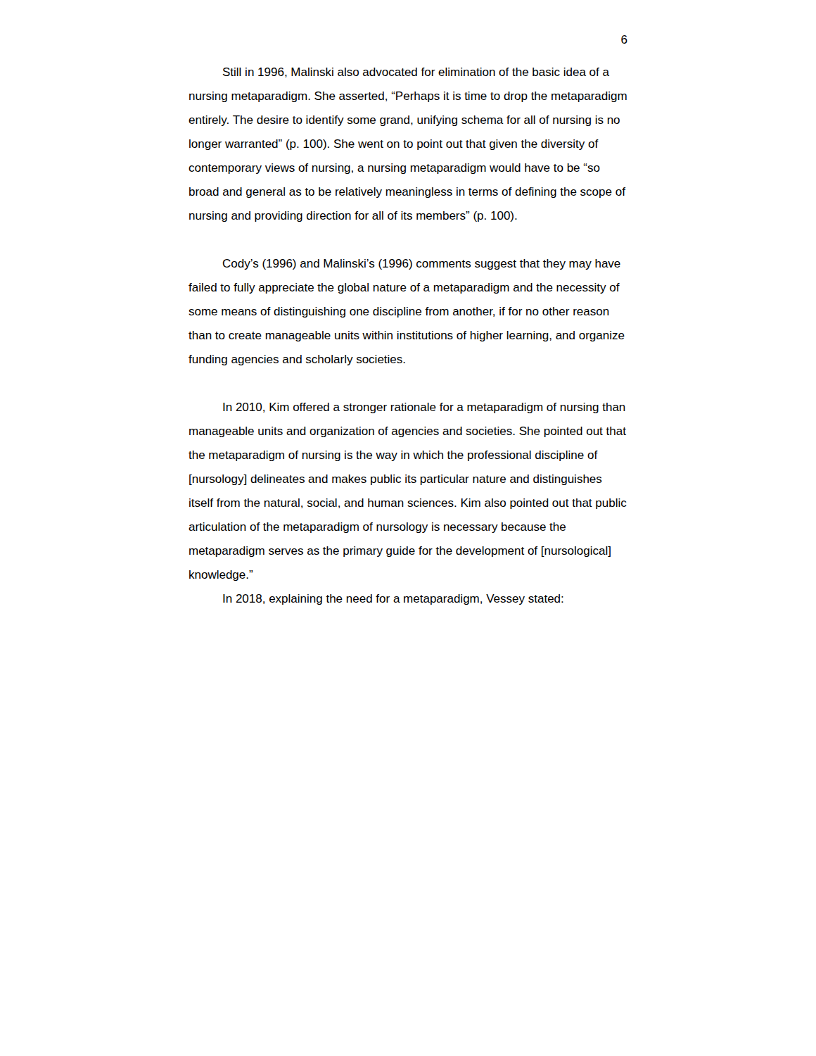6
Still in 1996, Malinski also advocated for elimination of the basic idea of a nursing metaparadigm. She asserted, “Perhaps it is time to drop the metaparadigm entirely. The desire to identify some grand, unifying schema for all of nursing is no longer warranted” (p. 100). She went on to point out that given the diversity of contemporary views of nursing, a nursing metaparadigm would have to be “so broad and general as to be relatively meaningless in terms of defining the scope of nursing and providing direction for all of its members” (p. 100).
Cody’s (1996) and Malinski’s (1996) comments suggest that they may have failed to fully appreciate the global nature of a metaparadigm and the necessity of some means of distinguishing one discipline from another, if for no other reason than to create manageable units within institutions of higher learning, and organize funding agencies and scholarly societies.
In 2010, Kim offered a stronger rationale for a metaparadigm of nursing than manageable units and organization of agencies and societies. She pointed out that the metaparadigm of nursing is the way in which the professional discipline of [nursology] delineates and makes public its particular nature and distinguishes itself from the natural, social, and human sciences. Kim also pointed out that public articulation of the metaparadigm of nursology is necessary because the metaparadigm serves as the primary guide for the development of [nursological] knowledge.”
In 2018, explaining the need for a metaparadigm, Vessey stated: